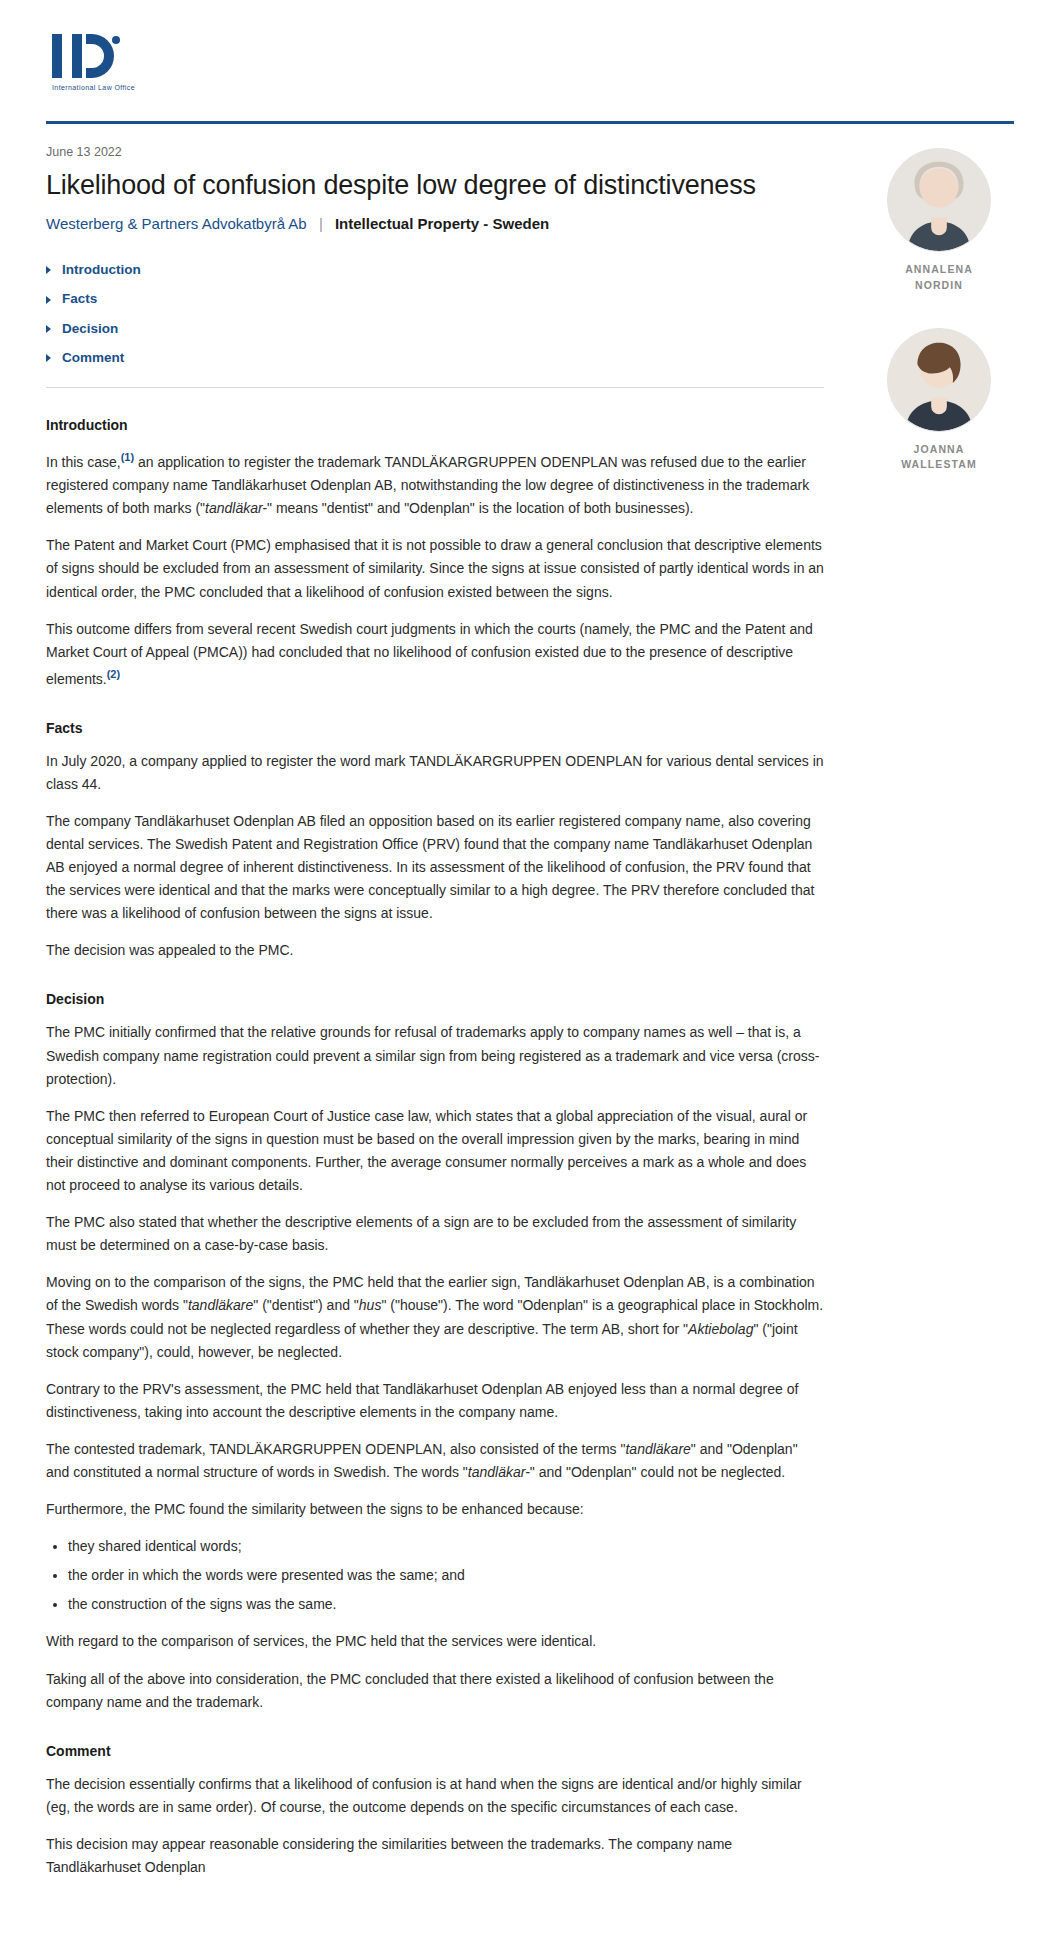International Law Office
June 13 2022
Likelihood of confusion despite low degree of distinctiveness
Westerberg & Partners Advokatbyrå Ab | Intellectual Property - Sweden
Introduction
Facts
Decision
Comment
Introduction
In this case,(1) an application to register the trademark TANDLÄKARGRUPPEN ODENPLAN was refused due to the earlier registered company name Tandläkarhuset Odenplan AB, notwithstanding the low degree of distinctiveness in the trademark elements of both marks ("tandläkar-" means "dentist" and "Odenplan" is the location of both businesses).
The Patent and Market Court (PMC) emphasised that it is not possible to draw a general conclusion that descriptive elements of signs should be excluded from an assessment of similarity. Since the signs at issue consisted of partly identical words in an identical order, the PMC concluded that a likelihood of confusion existed between the signs.
This outcome differs from several recent Swedish court judgments in which the courts (namely, the PMC and the Patent and Market Court of Appeal (PMCA)) had concluded that no likelihood of confusion existed due to the presence of descriptive elements.(2)
Facts
In July 2020, a company applied to register the word mark TANDLÄKARGRUPPEN ODENPLAN for various dental services in class 44.
The company Tandläkarhuset Odenplan AB filed an opposition based on its earlier registered company name, also covering dental services. The Swedish Patent and Registration Office (PRV) found that the company name Tandläkarhuset Odenplan AB enjoyed a normal degree of inherent distinctiveness. In its assessment of the likelihood of confusion, the PRV found that the services were identical and that the marks were conceptually similar to a high degree. The PRV therefore concluded that there was a likelihood of confusion between the signs at issue.
The decision was appealed to the PMC.
Decision
The PMC initially confirmed that the relative grounds for refusal of trademarks apply to company names as well – that is, a Swedish company name registration could prevent a similar sign from being registered as a trademark and vice versa (cross-protection).
The PMC then referred to European Court of Justice case law, which states that a global appreciation of the visual, aural or conceptual similarity of the signs in question must be based on the overall impression given by the marks, bearing in mind their distinctive and dominant components. Further, the average consumer normally perceives a mark as a whole and does not proceed to analyse its various details.
The PMC also stated that whether the descriptive elements of a sign are to be excluded from the assessment of similarity must be determined on a case-by-case basis.
Moving on to the comparison of the signs, the PMC held that the earlier sign, Tandläkarhuset Odenplan AB, is a combination of the Swedish words "tandläkare" ("dentist") and "hus" ("house"). The word "Odenplan" is a geographical place in Stockholm. These words could not be neglected regardless of whether they are descriptive. The term AB, short for "Aktiebolag" ("joint stock company"), could, however, be neglected.
Contrary to the PRV's assessment, the PMC held that Tandläkarhuset Odenplan AB enjoyed less than a normal degree of distinctiveness, taking into account the descriptive elements in the company name.
The contested trademark, TANDLÄKARGRUPPEN ODENPLAN, also consisted of the terms "tandläkare" and "Odenplan" and constituted a normal structure of words in Swedish. The words "tandläkar-" and "Odenplan" could not be neglected.
Furthermore, the PMC found the similarity between the signs to be enhanced because:
they shared identical words;
the order in which the words were presented was the same; and
the construction of the signs was the same.
With regard to the comparison of services, the PMC held that the services were identical.
Taking all of the above into consideration, the PMC concluded that there existed a likelihood of confusion between the company name and the trademark.
Comment
The decision essentially confirms that a likelihood of confusion is at hand when the signs are identical and/or highly similar (eg, the words are in same order). Of course, the outcome depends on the specific circumstances of each case.
This decision may appear reasonable considering the similarities between the trademarks. The company name Tandläkarhuset Odenplan
Annalena
Nordin
Joanna
Wallestam